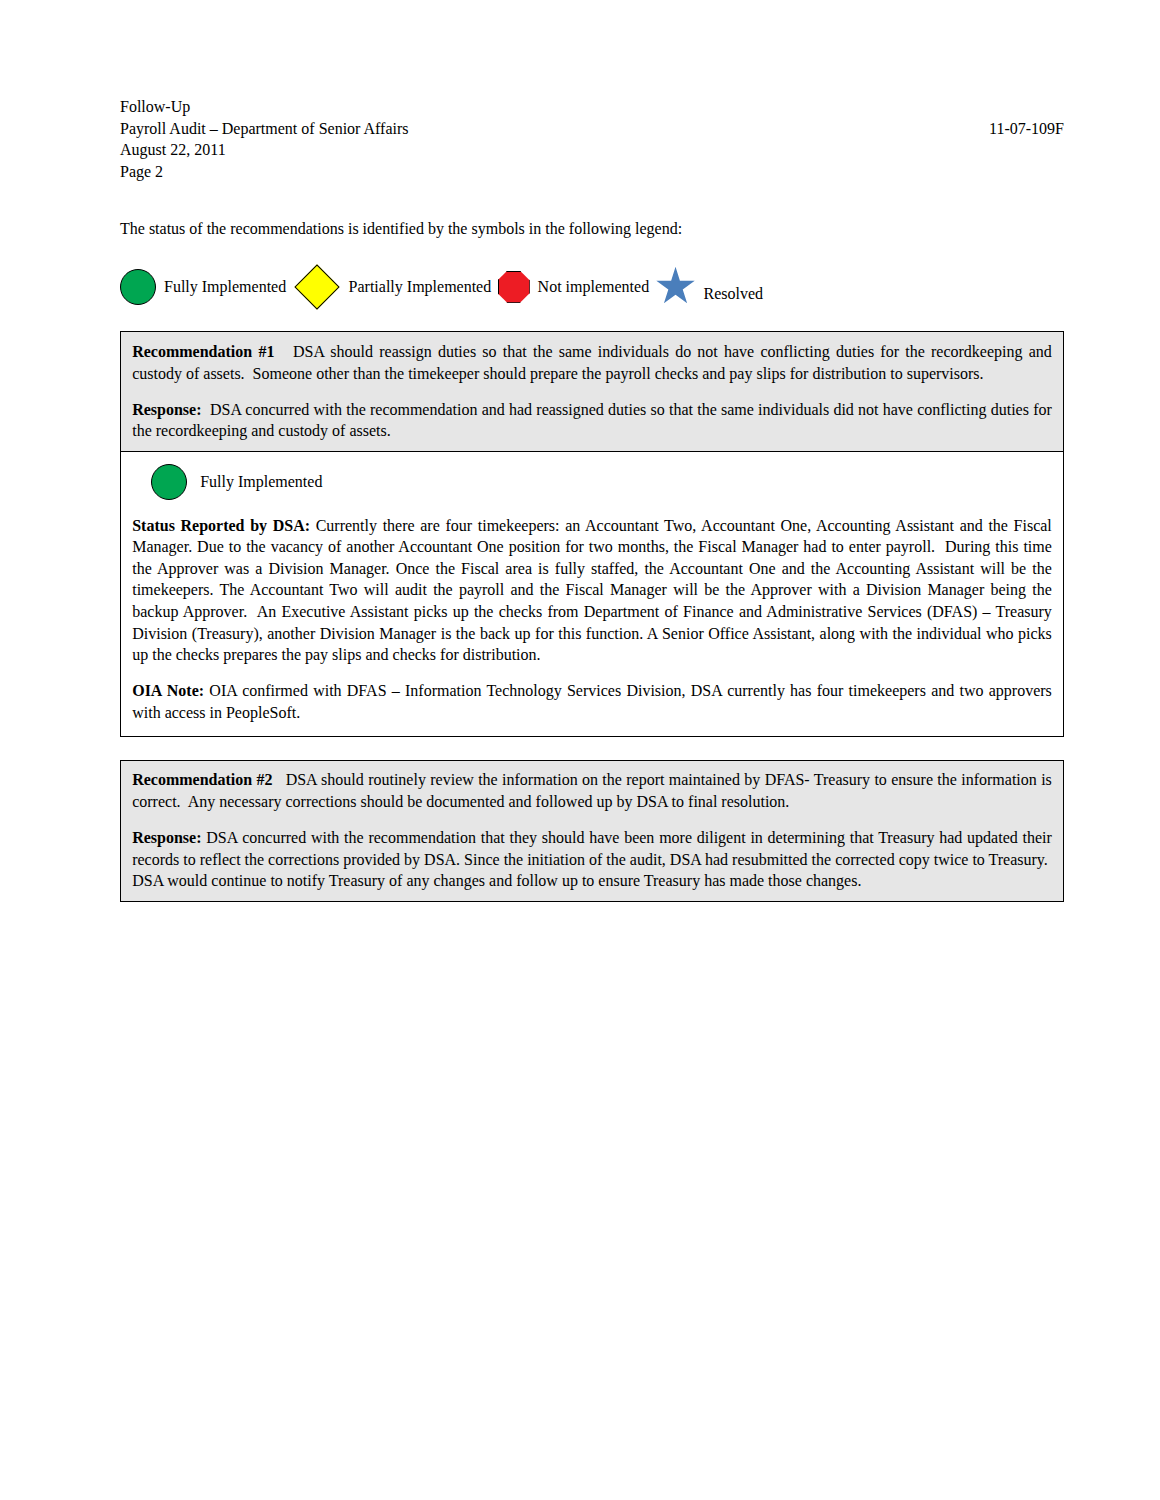Follow-Up
Payroll Audit – Department of Senior Affairs 11-07-109F
August 22, 2011
Page 2
The status of the recommendations is identified by the symbols in the following legend:
Fully Implemented
Partially Implemented
Not implemented
Resolved
Recommendation #1 DSA should reassign duties so that the same individuals do not have conflicting duties for the recordkeeping and custody of assets. Someone other than the timekeeper should prepare the payroll checks and pay slips for distribution to supervisors.
Response: DSA concurred with the recommendation and had reassigned duties so that the same individuals did not have conflicting duties for the recordkeeping and custody of assets.
Fully Implemented
Status Reported by DSA: Currently there are four timekeepers: an Accountant Two, Accountant One, Accounting Assistant and the Fiscal Manager. Due to the vacancy of another Accountant One position for two months, the Fiscal Manager had to enter payroll. During this time the Approver was a Division Manager. Once the Fiscal area is fully staffed, the Accountant One and the Accounting Assistant will be the timekeepers. The Accountant Two will audit the payroll and the Fiscal Manager will be the Approver with a Division Manager being the backup Approver. An Executive Assistant picks up the checks from Department of Finance and Administrative Services (DFAS) – Treasury Division (Treasury), another Division Manager is the back up for this function. A Senior Office Assistant, along with the individual who picks up the checks prepares the pay slips and checks for distribution.
OIA Note: OIA confirmed with DFAS – Information Technology Services Division, DSA currently has four timekeepers and two approvers with access in PeopleSoft.
Recommendation #2 DSA should routinely review the information on the report maintained by DFAS- Treasury to ensure the information is correct. Any necessary corrections should be documented and followed up by DSA to final resolution.
Response: DSA concurred with the recommendation that they should have been more diligent in determining that Treasury had updated their records to reflect the corrections provided by DSA. Since the initiation of the audit, DSA had resubmitted the corrected copy twice to Treasury. DSA would continue to notify Treasury of any changes and follow up to ensure Treasury has made those changes.